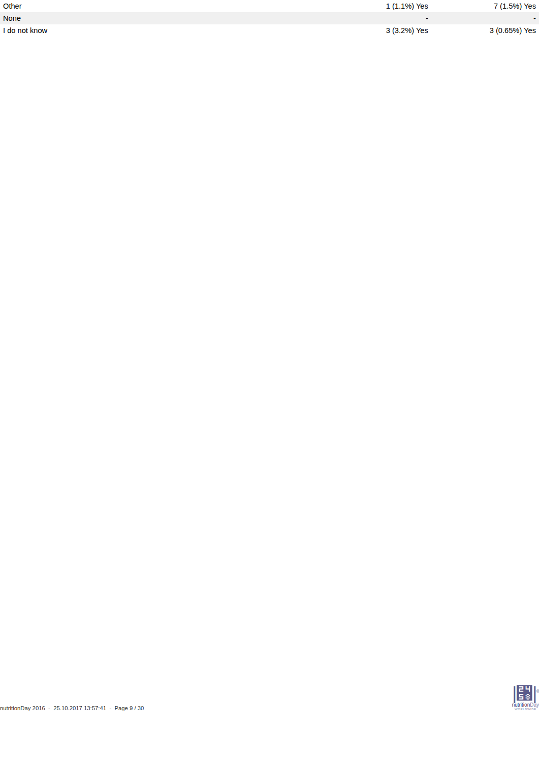| Other | 1 (1.1%) Yes | 7 (1.5%) Yes |
| None | - | - |
| I do not know | 3 (3.2%) Yes | 3 (0.65%) Yes |
| nutritionDay 2016 - 25.10.2017 13:57:41 - Page 9 / 30 | /⑘/ ® nutrition Day WORLDWIDE |